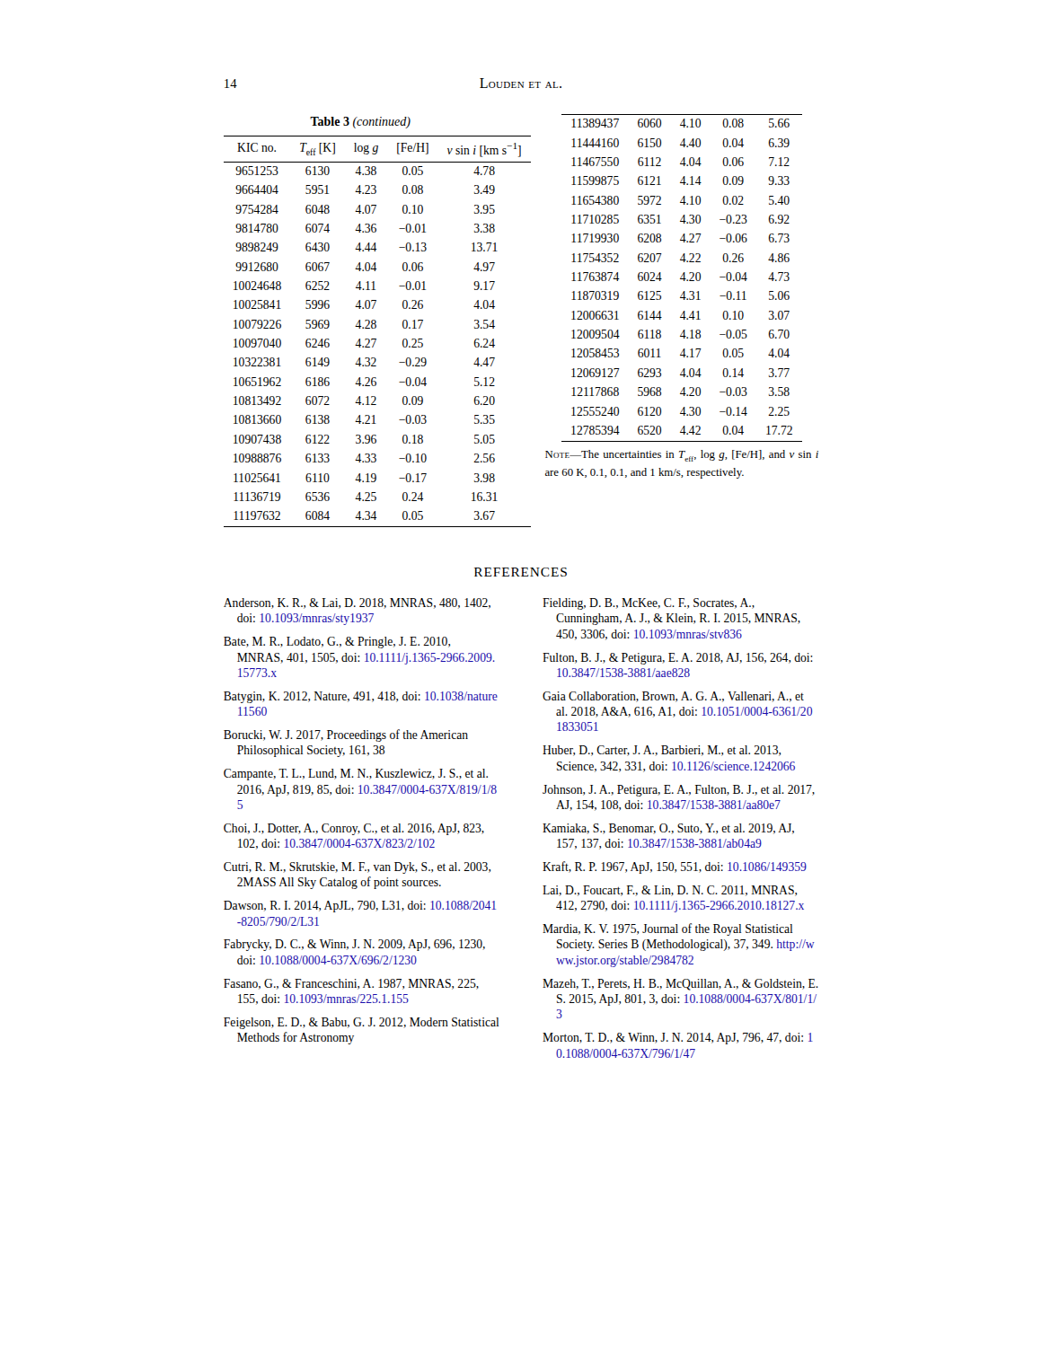14
Louden et al.
Table 3 (continued)
| KIC no. | T eff [K] | log g | [Fe/H] | v sin i [km s −1 ] |
| --- | --- | --- | --- | --- |
| 9651253 | 6130 | 4.38 | 0.05 | 4.78 |
| 9664404 | 5951 | 4.23 | 0.08 | 3.49 |
| 9754284 | 6048 | 4.07 | 0.10 | 3.95 |
| 9814780 | 6074 | 4.36 | −0.01 | 3.38 |
| 9898249 | 6430 | 4.44 | −0.13 | 13.71 |
| 9912680 | 6067 | 4.04 | 0.06 | 4.97 |
| 10024648 | 6252 | 4.11 | −0.01 | 9.17 |
| 10025841 | 5996 | 4.07 | 0.26 | 4.04 |
| 10079226 | 5969 | 4.28 | 0.17 | 3.54 |
| 10097040 | 6246 | 4.27 | 0.25 | 6.24 |
| 10322381 | 6149 | 4.32 | −0.29 | 4.47 |
| 10651962 | 6186 | 4.26 | −0.04 | 5.12 |
| 10813492 | 6072 | 4.12 | 0.09 | 6.20 |
| 10813660 | 6138 | 4.21 | −0.03 | 5.35 |
| 10907438 | 6122 | 3.96 | 0.18 | 5.05 |
| 10988876 | 6133 | 4.33 | −0.10 | 2.56 |
| 11025641 | 6110 | 4.19 | −0.17 | 3.98 |
| 11136719 | 6536 | 4.25 | 0.24 | 16.31 |
| 11197632 | 6084 | 4.34 | 0.05 | 3.67 |
| 11389437 | 6060 | 4.10 | 0.08 | 5.66 |
| 11444160 | 6150 | 4.40 | 0.04 | 6.39 |
| 11467550 | 6112 | 4.04 | 0.06 | 7.12 |
| 11599875 | 6121 | 4.14 | 0.09 | 9.33 |
| 11654380 | 5972 | 4.10 | 0.02 | 5.40 |
| 11710285 | 6351 | 4.30 | −0.23 | 6.92 |
| 11719930 | 6208 | 4.27 | −0.06 | 6.73 |
| 11754352 | 6207 | 4.22 | 0.26 | 4.86 |
| 11763874 | 6024 | 4.20 | −0.04 | 4.73 |
| 11870319 | 6125 | 4.31 | −0.11 | 5.06 |
| 12006631 | 6144 | 4.41 | 0.10 | 3.07 |
| 12009504 | 6118 | 4.18 | −0.05 | 6.70 |
| 12058453 | 6011 | 4.17 | 0.05 | 4.04 |
| 12069127 | 6293 | 4.04 | 0.14 | 3.77 |
| 12117868 | 5968 | 4.20 | −0.03 | 3.58 |
| 12555240 | 6120 | 4.30 | −0.14 | 2.25 |
| 12785394 | 6520 | 4.42 | 0.04 | 17.72 |
Note—The uncertainties in Teff, log g, [Fe/H], and v sin i are 60 K, 0.1, 0.1, and 1 km/s, respectively.
REFERENCES
Anderson, K. R., & Lai, D. 2018, MNRAS, 480, 1402, doi: 10.1093/mnras/sty1937
Bate, M. R., Lodato, G., & Pringle, J. E. 2010, MNRAS, 401, 1505, doi: 10.1111/j.1365-2966.2009.15773.x
Batygin, K. 2012, Nature, 491, 418, doi: 10.1038/nature11560
Borucki, W. J. 2017, Proceedings of the American Philosophical Society, 161, 38
Campante, T. L., Lund, M. N., Kuszlewicz, J. S., et al. 2016, ApJ, 819, 85, doi: 10.3847/0004-637X/819/1/85
Choi, J., Dotter, A., Conroy, C., et al. 2016, ApJ, 823, 102, doi: 10.3847/0004-637X/823/2/102
Cutri, R. M., Skrutskie, M. F., van Dyk, S., et al. 2003, 2MASS All Sky Catalog of point sources.
Dawson, R. I. 2014, ApJL, 790, L31, doi: 10.1088/2041-8205/790/2/L31
Fabrycky, D. C., & Winn, J. N. 2009, ApJ, 696, 1230, doi: 10.1088/0004-637X/696/2/1230
Fasano, G., & Franceschini, A. 1987, MNRAS, 225, 155, doi: 10.1093/mnras/225.1.155
Feigelson, E. D., & Babu, G. J. 2012, Modern Statistical Methods for Astronomy
Fielding, D. B., McKee, C. F., Socrates, A., Cunningham, A. J., & Klein, R. I. 2015, MNRAS, 450, 3306, doi: 10.1093/mnras/stv836
Fulton, B. J., & Petigura, E. A. 2018, AJ, 156, 264, doi: 10.3847/1538-3881/aae828
Gaia Collaboration, Brown, A. G. A., Vallenari, A., et al. 2018, A&A, 616, A1, doi: 10.1051/0004-6361/201833051
Huber, D., Carter, J. A., Barbieri, M., et al. 2013, Science, 342, 331, doi: 10.1126/science.1242066
Johnson, J. A., Petigura, E. A., Fulton, B. J., et al. 2017, AJ, 154, 108, doi: 10.3847/1538-3881/aa80e7
Kamiaka, S., Benomar, O., Suto, Y., et al. 2019, AJ, 157, 137, doi: 10.3847/1538-3881/ab04a9
Kraft, R. P. 1967, ApJ, 150, 551, doi: 10.1086/149359
Lai, D., Foucart, F., & Lin, D. N. C. 2011, MNRAS, 412, 2790, doi: 10.1111/j.1365-2966.2010.18127.x
Mardia, K. V. 1975, Journal of the Royal Statistical Society. Series B (Methodological), 37, 349. http://www.jstor.org/stable/2984782
Mazeh, T., Perets, H. B., McQuillan, A., & Goldstein, E. S. 2015, ApJ, 801, 3, doi: 10.1088/0004-637X/801/1/3
Morton, T. D., & Winn, J. N. 2014, ApJ, 796, 47, doi: 10.1088/0004-637X/796/1/47